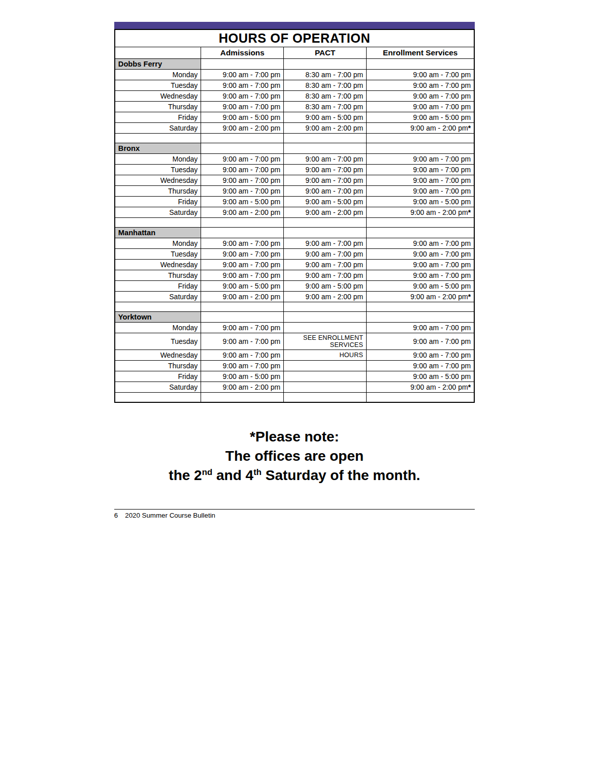| HOURS OF OPERATION |
| | Admissions | PACT | Enrollment Services |
| Dobbs Ferry | | | |
| Monday | 9:00 am - 7:00 pm | 8:30 am - 7:00 pm | 9:00 am - 7:00 pm |
| Tuesday | 9:00 am - 7:00 pm | 8:30 am - 7:00 pm | 9:00 am - 7:00 pm |
| Wednesday | 9:00 am - 7:00 pm | 8:30 am - 7:00 pm | 9:00 am - 7:00 pm |
| Thursday | 9:00 am - 7:00 pm | 8:30 am - 7:00 pm | 9:00 am - 7:00 pm |
| Friday | 9:00 am - 5:00 pm | 9:00 am - 5:00 pm | 9:00 am - 5:00 pm |
| Saturday | 9:00 am - 2:00 pm | 9:00 am - 2:00 pm | 9:00 am - 2:00 pm * |
| Bronx | | | |
| Monday | 9:00 am - 7:00 pm | 9:00 am - 7:00 pm | 9:00 am - 7:00 pm |
| Tuesday | 9:00 am - 7:00 pm | 9:00 am - 7:00 pm | 9:00 am - 7:00 pm |
| Wednesday | 9:00 am - 7:00 pm | 9:00 am - 7:00 pm | 9:00 am - 7:00 pm |
| Thursday | 9:00 am - 7:00 pm | 9:00 am - 7:00 pm | 9:00 am - 7:00 pm |
| Friday | 9:00 am - 5:00 pm | 9:00 am - 5:00 pm | 9:00 am - 5:00 pm |
| Saturday | 9:00 am - 2:00 pm | 9:00 am - 2:00 pm | 9:00 am - 2:00 pm * |
| Manhattan | | | |
| Monday | 9:00 am - 7:00 pm | 9:00 am - 7:00 pm | 9:00 am - 7:00 pm |
| Tuesday | 9:00 am - 7:00 pm | 9:00 am - 7:00 pm | 9:00 am - 7:00 pm |
| Wednesday | 9:00 am - 7:00 pm | 9:00 am - 7:00 pm | 9:00 am - 7:00 pm |
| Thursday | 9:00 am - 7:00 pm | 9:00 am - 7:00 pm | 9:00 am - 7:00 pm |
| Friday | 9:00 am - 5:00 pm | 9:00 am - 5:00 pm | 9:00 am - 5:00 pm |
| Saturday | 9:00 am - 2:00 pm | 9:00 am - 2:00 pm | 9:00 am - 2:00 pm * |
| Yorktown | | | |
| Monday | 9:00 am - 7:00 pm | | 9:00 am - 7:00 pm |
| Tuesday | 9:00 am - 7:00 pm | SEE ENROLLMENT SERVICES | 9:00 am - 7:00 pm |
| Wednesday | 9:00 am - 7:00 pm | HOURS | 9:00 am - 7:00 pm |
| Thursday | 9:00 am - 7:00 pm | | 9:00 am - 7:00 pm |
| Friday | 9:00 am - 5:00 pm | | 9:00 am - 5:00 pm |
| Saturday | 9:00 am - 2:00 pm | | 9:00 am - 2:00 pm * |
*Please note:
The offices are open
the 2nd and 4th Saturday of the month.
62020 Summer Course Bulletin